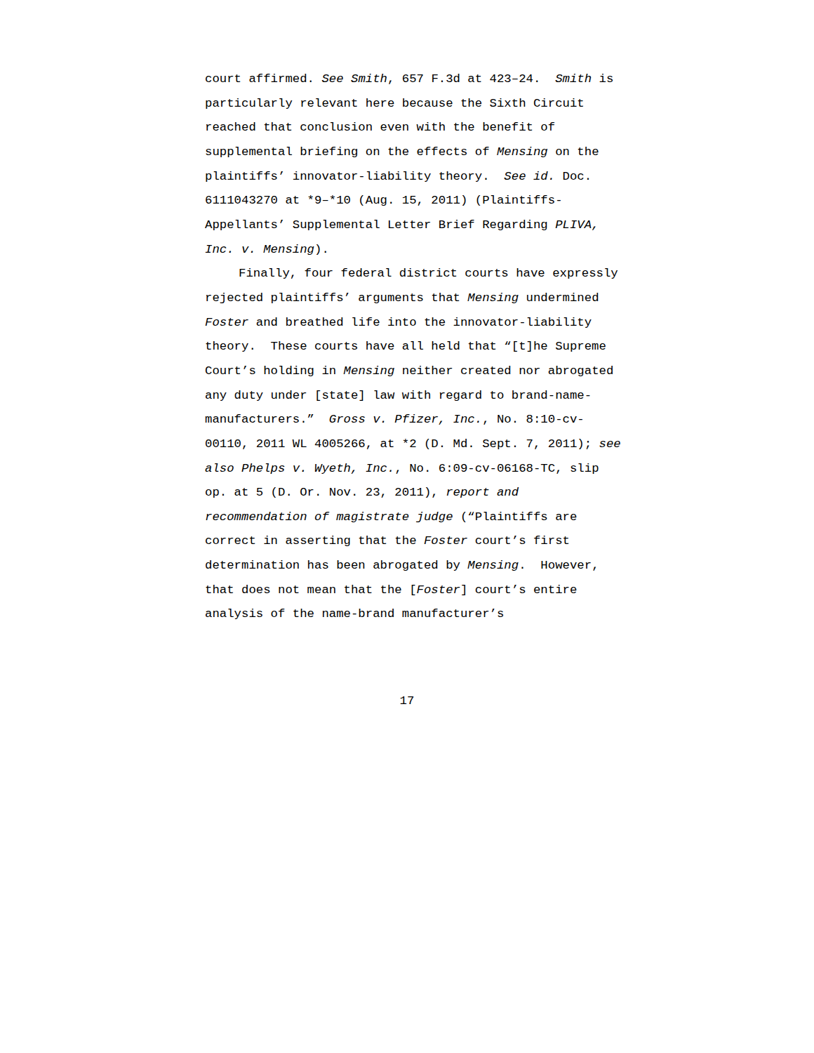court affirmed. See Smith, 657 F.3d at 423–24. Smith is particularly relevant here because the Sixth Circuit reached that conclusion even with the benefit of supplemental briefing on the effects of Mensing on the plaintiffs’ innovator-liability theory. See id. Doc. 6111043270 at *9–*10 (Aug. 15, 2011) (Plaintiffs-Appellants’ Supplemental Letter Brief Regarding PLIVA, Inc. v. Mensing).
Finally, four federal district courts have expressly rejected plaintiffs’ arguments that Mensing undermined Foster and breathed life into the innovator-liability theory. These courts have all held that “[t]he Supreme Court’s holding in Mensing neither created nor abrogated any duty under [state] law with regard to brand-name-manufacturers.” Gross v. Pfizer, Inc., No. 8:10-cv-00110, 2011 WL 4005266, at *2 (D. Md. Sept. 7, 2011); see also Phelps v. Wyeth, Inc., No. 6:09-cv-06168-TC, slip op. at 5 (D. Or. Nov. 23, 2011), report and recommendation of magistrate judge (“Plaintiffs are correct in asserting that the Foster court’s first determination has been abrogated by Mensing. However, that does not mean that the [Foster] court’s entire analysis of the name-brand manufacturer’s
17